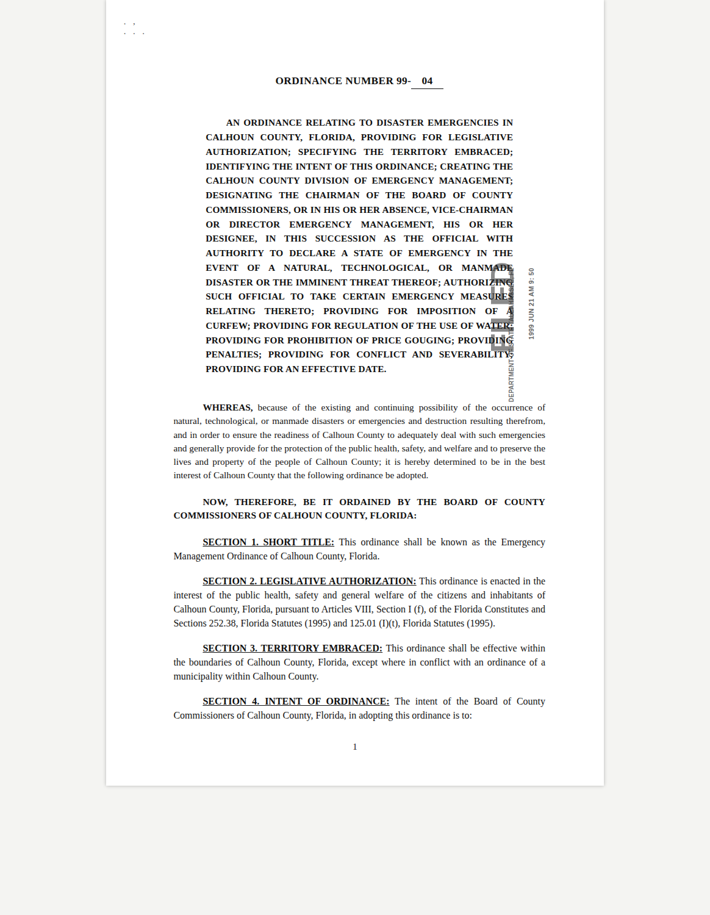.,
...
ORDINANCE NUMBER 99-04
FILED
DEPARTMENT OF STATE TALLAHASSEE, FL
1999 JUN 21 AM 9: 50
AN ORDINANCE RELATING TO DISASTER EMERGENCIES IN CALHOUN COUNTY, FLORIDA, PROVIDING FOR LEGISLATIVE AUTHORIZATION; SPECIFYING THE TERRITORY EMBRACED; IDENTIFYING THE INTENT OF THIS ORDINANCE; CREATING THE CALHOUN COUNTY DIVISION OF EMERGENCY MANAGEMENT; DESIGNATING THE CHAIRMAN OF THE BOARD OF COUNTY COMMISSIONERS, OR IN HIS OR HER ABSENCE, VICE-CHAIRMAN OR DIRECTOR EMERGENCY MANAGEMENT, HIS OR HER DESIGNEE, IN THIS SUCCESSION AS THE OFFICIAL WITH AUTHORITY TO DECLARE A STATE OF EMERGENCY IN THE EVENT OF A NATURAL, TECHNOLOGICAL, OR MANMADE DISASTER OR THE IMMINENT THREAT THEREOF; AUTHORIZING SUCH OFFICIAL TO TAKE CERTAIN EMERGENCY MEASURES RELATING THERETO; PROVIDING FOR IMPOSITION OF A CURFEW; PROVIDING FOR REGULATION OF THE USE OF WATER; PROVIDING FOR PROHIBITION OF PRICE GOUGING; PROVIDING PENALTIES; PROVIDING FOR CONFLICT AND SEVERABILITY; PROVIDING FOR AN EFFECTIVE DATE.
WHEREAS, because of the existing and continuing possibility of the occurrence of natural, technological, or manmade disasters or emergencies and destruction resulting therefrom, and in order to ensure the readiness of Calhoun County to adequately deal with such emergencies and generally provide for the protection of the public health, safety, and welfare and to preserve the lives and property of the people of Calhoun County; it is hereby determined to be in the best interest of Calhoun County that the following ordinance be adopted.
NOW, THEREFORE, BE IT ORDAINED BY THE BOARD OF COUNTY COMMISSIONERS OF CALHOUN COUNTY, FLORIDA:
SECTION 1. SHORT TITLE: This ordinance shall be known as the Emergency Management Ordinance of Calhoun County, Florida.
SECTION 2. LEGISLATIVE AUTHORIZATION: This ordinance is enacted in the interest of the public health, safety and general welfare of the citizens and inhabitants of Calhoun County, Florida, pursuant to Articles VIII, Section I (f), of the Florida Constitutes and Sections 252.38, Florida Statutes (1995) and 125.01 (I)(t), Florida Statutes (1995).
SECTION 3. TERRITORY EMBRACED: This ordinance shall be effective within the boundaries of Calhoun County, Florida, except where in conflict with an ordinance of a municipality within Calhoun County.
SECTION 4. INTENT OF ORDINANCE: The intent of the Board of County Commissioners of Calhoun County, Florida, in adopting this ordinance is to:
1